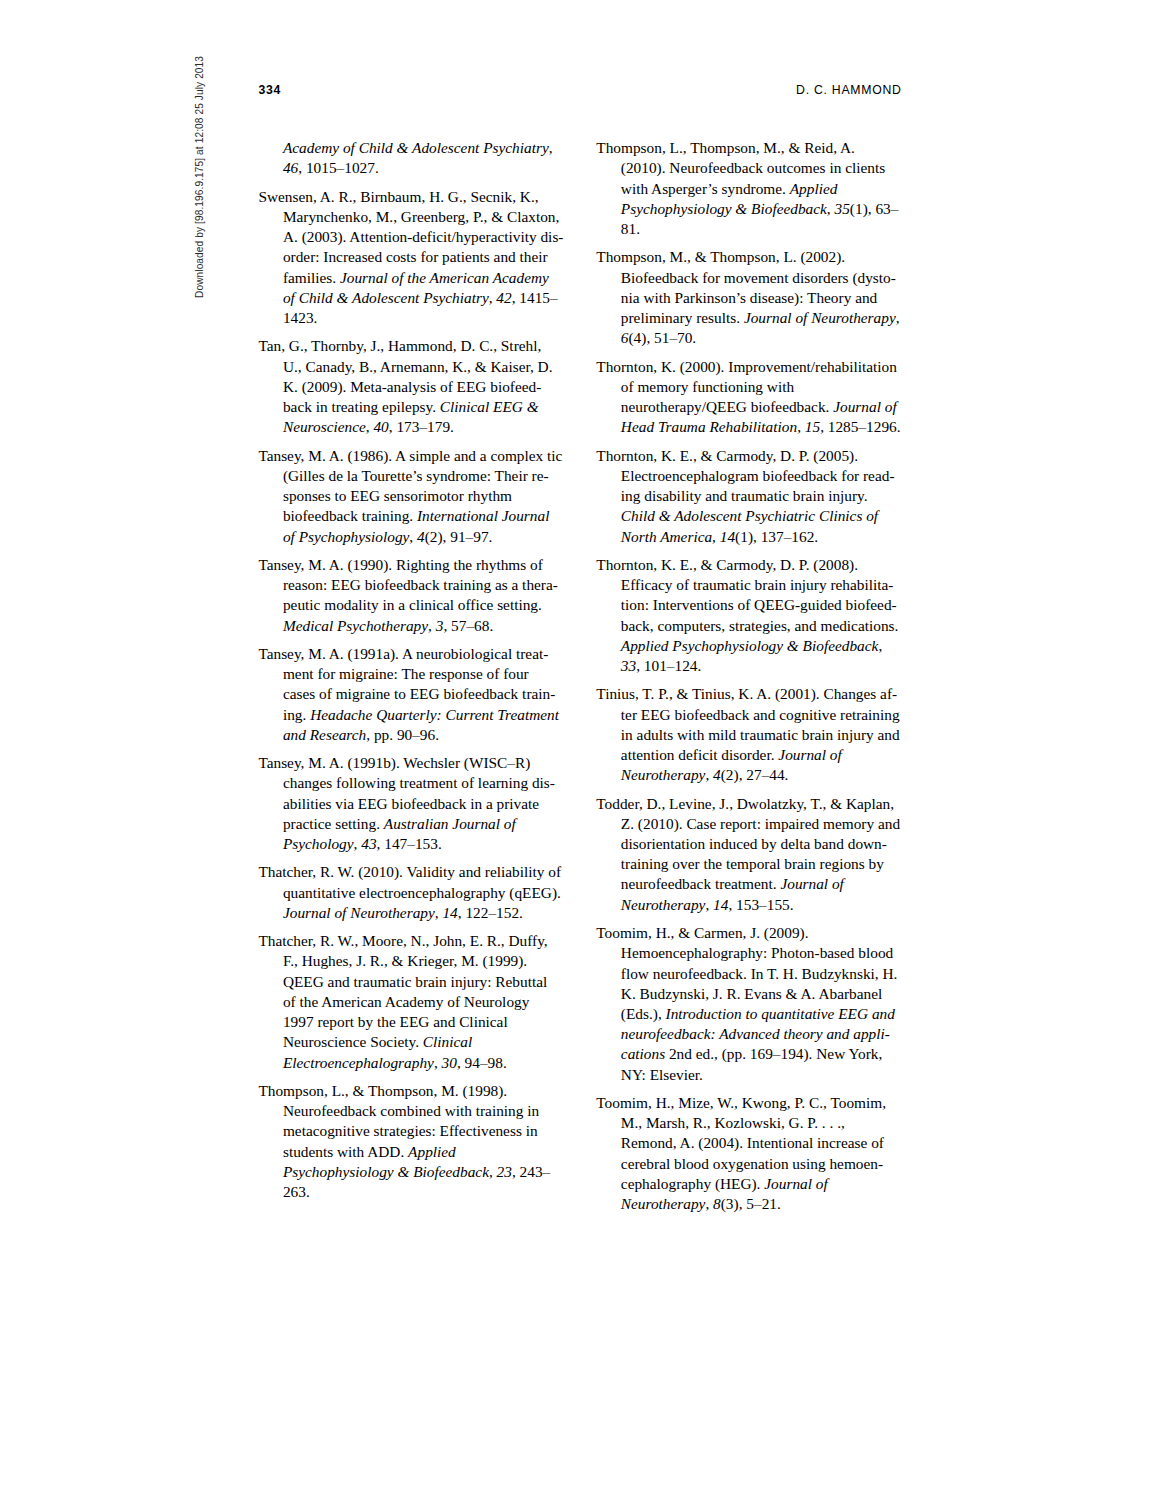Downloaded by [98.196.9.175] at 12:08 25 July 2013
334 D. C. HAMMOND
Academy of Child & Adolescent Psychiatry, 46, 1015–1027.
Swensen, A. R., Birnbaum, H. G., Secnik, K., Marynchenko, M., Greenberg, P., & Claxton, A. (2003). Attention-deficit/hyperactivity disorder: Increased costs for patients and their families. Journal of the American Academy of Child & Adolescent Psychiatry, 42, 1415–1423.
Tan, G., Thornby, J., Hammond, D. C., Strehl, U., Canady, B., Arnemann, K., & Kaiser, D. K. (2009). Meta-analysis of EEG biofeedback in treating epilepsy. Clinical EEG & Neuroscience, 40, 173–179.
Tansey, M. A. (1986). A simple and a complex tic (Gilles de la Tourette’s syndrome: Their responses to EEG sensorimotor rhythm biofeedback training. International Journal of Psychophysiology, 4(2), 91–97.
Tansey, M. A. (1990). Righting the rhythms of reason: EEG biofeedback training as a therapeutic modality in a clinical office setting. Medical Psychotherapy, 3, 57–68.
Tansey, M. A. (1991a). A neurobiological treatment for migraine: The response of four cases of migraine to EEG biofeedback training. Headache Quarterly: Current Treatment and Research, pp. 90–96.
Tansey, M. A. (1991b). Wechsler (WISC–R) changes following treatment of learning disabilities via EEG biofeedback in a private practice setting. Australian Journal of Psychology, 43, 147–153.
Thatcher, R. W. (2010). Validity and reliability of quantitative electroencephalography (qEEG). Journal of Neurotherapy, 14, 122–152.
Thatcher, R. W., Moore, N., John, E. R., Duffy, F., Hughes, J. R., & Krieger, M. (1999). QEEG and traumatic brain injury: Rebuttal of the American Academy of Neurology 1997 report by the EEG and Clinical Neuroscience Society. Clinical Electroencephalography, 30, 94–98.
Thompson, L., & Thompson, M. (1998). Neurofeedback combined with training in metacognitive strategies: Effectiveness in students with ADD. Applied Psychophysiology & Biofeedback, 23, 243–263.
Thompson, L., Thompson, M., & Reid, A. (2010). Neurofeedback outcomes in clients with Asperger’s syndrome. Applied Psychophysiology & Biofeedback, 35(1), 63–81.
Thompson, M., & Thompson, L. (2002). Biofeedback for movement disorders (dystonia with Parkinson’s disease): Theory and preliminary results. Journal of Neurotherapy, 6(4), 51–70.
Thornton, K. (2000). Improvement/rehabilitation of memory functioning with neurotherapy/QEEG biofeedback. Journal of Head Trauma Rehabilitation, 15, 1285–1296.
Thornton, K. E., & Carmody, D. P. (2005). Electroencephalogram biofeedback for reading disability and traumatic brain injury. Child & Adolescent Psychiatric Clinics of North America, 14(1), 137–162.
Thornton, K. E., & Carmody, D. P. (2008). Efficacy of traumatic brain injury rehabilitation: Interventions of QEEG-guided biofeedback, computers, strategies, and medications. Applied Psychophysiology & Biofeedback, 33, 101–124.
Tinius, T. P., & Tinius, K. A. (2001). Changes after EEG biofeedback and cognitive retraining in adults with mild traumatic brain injury and attention deficit disorder. Journal of Neurotherapy, 4(2), 27–44.
Todder, D., Levine, J., Dwolatzky, T., & Kaplan, Z. (2010). Case report: impaired memory and disorientation induced by delta band down-training over the temporal brain regions by neurofeedback treatment. Journal of Neurotherapy, 14, 153–155.
Toomim, H., & Carmen, J. (2009). Hemoencephalography: Photon-based blood flow neurofeedback. In T. H. Budzyknski, H. K. Budzynski, J. R. Evans & A. Abarbanel (Eds.), Introduction to quantitative EEG and neurofeedback: Advanced theory and applications 2nd ed., (pp. 169–194). New York, NY: Elsevier.
Toomim, H., Mize, W., Kwong, P. C., Toomim, M., Marsh, R., Kozlowski, G. P. . . ., Remond, A. (2004). Intentional increase of cerebral blood oxygenation using hemoencephalography (HEG). Journal of Neurotherapy, 8(3), 5–21.